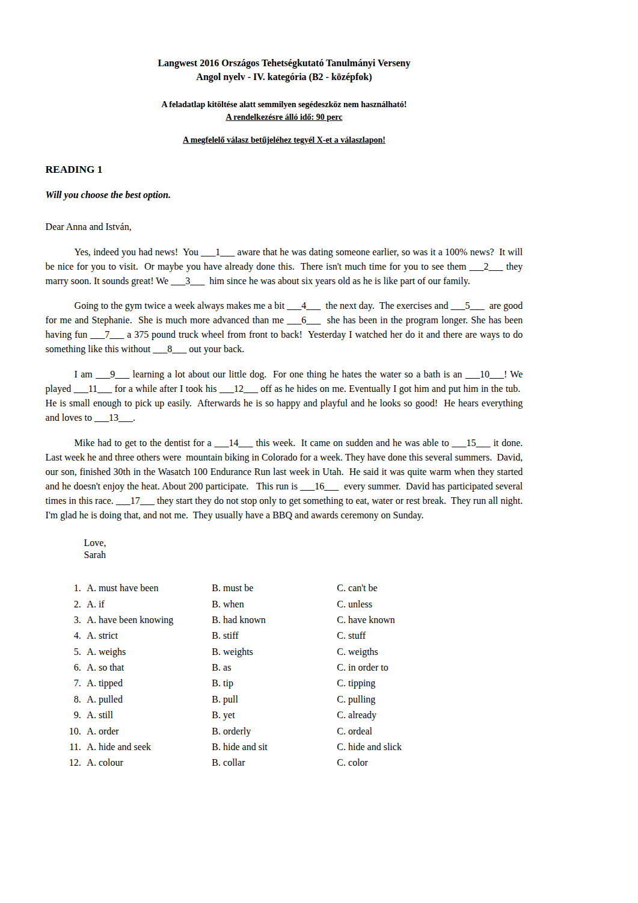Langwest 2016 Országos Tehetségkutató Tanulmányi Verseny
Angol nyelv - IV. kategória (B2 - középfok)
A feladatlap kitöltése alatt semmilyen segédeszköz nem használható!
A rendelkezésre álló idő: 90 perc
A megfelelő válasz betűjeléhez tegyél X-et a válaszlapon!
READING 1
Will you choose the best option.
Dear Anna and István,
Yes, indeed you had news! You ___1___ aware that he was dating someone earlier, so was it a 100% news? It will be nice for you to visit. Or maybe you have already done this. There isn't much time for you to see them ___2___ they marry soon. It sounds great! We ___3___ him since he was about six years old as he is like part of our family.
Going to the gym twice a week always makes me a bit ___4___ the next day. The exercises and ___5___ are good for me and Stephanie. She is much more advanced than me ___6___ she has been in the program longer. She has been having fun ___7___ a 375 pound truck wheel from front to back! Yesterday I watched her do it and there are ways to do something like this without ___8___ out your back.
I am ___9___ learning a lot about our little dog. For one thing he hates the water so a bath is an ___10___! We played ___11___ for a while after I took his ___12___ off as he hides on me. Eventually I got him and put him in the tub. He is small enough to pick up easily. Afterwards he is so happy and playful and he looks so good! He hears everything and loves to ___13___.
Mike had to get to the dentist for a ___14___ this week. It came on sudden and he was able to ___15___ it done. Last week he and three others were mountain biking in Colorado for a week. They have done this several summers. David, our son, finished 30th in the Wasatch 100 Endurance Run last week in Utah. He said it was quite warm when they started and he doesn't enjoy the heat. About 200 participate. This run is ___16___ every summer. David has participated several times in this race. ___17___ they start they do not stop only to get something to eat, water or rest break. They run all night. I'm glad he is doing that, and not me. They usually have a BBQ and awards ceremony on Sunday.
Love,
Sarah
A. must have been B. must be C. can't be
A. if B. when C. unless
A. have been knowing B. had known C. have known
A. strict B. stiff C. stuff
A. weighs B. weights C. weigths
A. so that B. as C. in order to
A. tipped B. tip C. tipping
A. pulled B. pull C. pulling
A. still B. yet C. already
A. order B. orderly C. ordeal
A. hide and seek B. hide and sit C. hide and slick
A. colour B. collar C. color